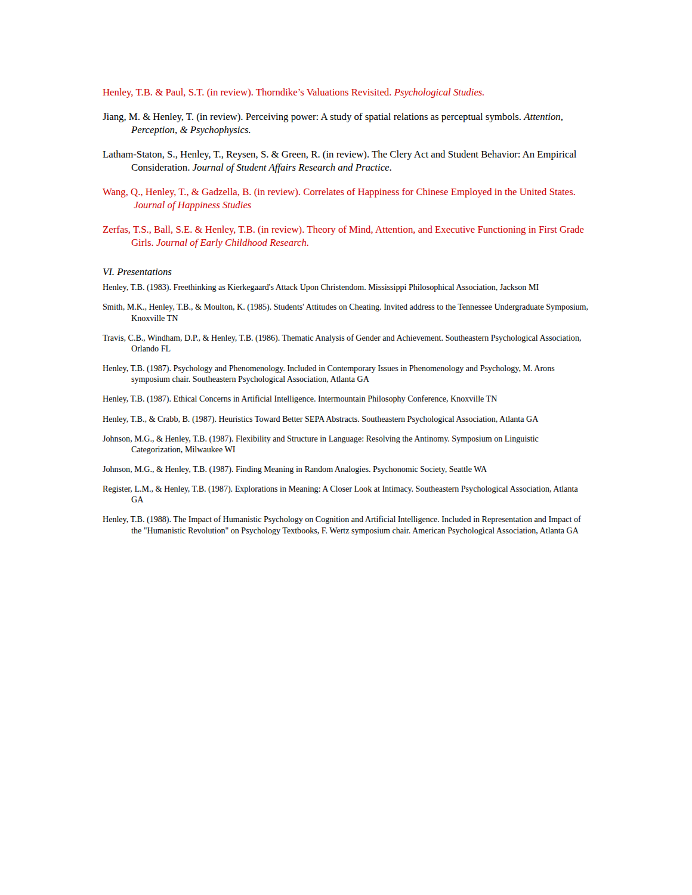Henley, T.B. & Paul, S.T. (in review). Thorndike’s Valuations Revisited. Psychological Studies.
Jiang, M. & Henley, T. (in review). Perceiving power: A study of spatial relations as perceptual symbols. Attention, Perception, & Psychophysics.
Latham-Staton, S., Henley, T., Reysen, S. & Green, R. (in review). The Clery Act and Student Behavior: An Empirical Consideration. Journal of Student Affairs Research and Practice.
Wang, Q., Henley, T., & Gadzella, B. (in review). Correlates of Happiness for Chinese Employed in the United States. Journal of Happiness Studies
Zerfas, T.S., Ball, S.E. & Henley, T.B. (in review). Theory of Mind, Attention, and Executive Functioning in First Grade Girls. Journal of Early Childhood Research.
VI. Presentations
Henley, T.B. (1983). Freethinking as Kierkegaard's Attack Upon Christendom. Mississippi Philosophical Association, Jackson MI
Smith, M.K., Henley, T.B., & Moulton, K. (1985). Students' Attitudes on Cheating. Invited address to the Tennessee Undergraduate Symposium, Knoxville TN
Travis, C.B., Windham, D.P., & Henley, T.B. (1986). Thematic Analysis of Gender and Achievement. Southeastern Psychological Association, Orlando FL
Henley, T.B. (1987). Psychology and Phenomenology. Included in Contemporary Issues in Phenomenology and Psychology, M. Arons symposium chair. Southeastern Psychological Association, Atlanta GA
Henley, T.B. (1987). Ethical Concerns in Artificial Intelligence. Intermountain Philosophy Conference, Knoxville TN
Henley, T.B., & Crabb, B. (1987). Heuristics Toward Better SEPA Abstracts. Southeastern Psychological Association, Atlanta GA
Johnson, M.G., & Henley, T.B. (1987). Flexibility and Structure in Language: Resolving the Antinomy. Symposium on Linguistic Categorization, Milwaukee WI
Johnson, M.G., & Henley, T.B. (1987). Finding Meaning in Random Analogies. Psychonomic Society, Seattle WA
Register, L.M., & Henley, T.B. (1987). Explorations in Meaning: A Closer Look at Intimacy. Southeastern Psychological Association, Atlanta GA
Henley, T.B. (1988). The Impact of Humanistic Psychology on Cognition and Artificial Intelligence. Included in Representation and Impact of the "Humanistic Revolution" on Psychology Textbooks, F. Wertz symposium chair. American Psychological Association, Atlanta GA